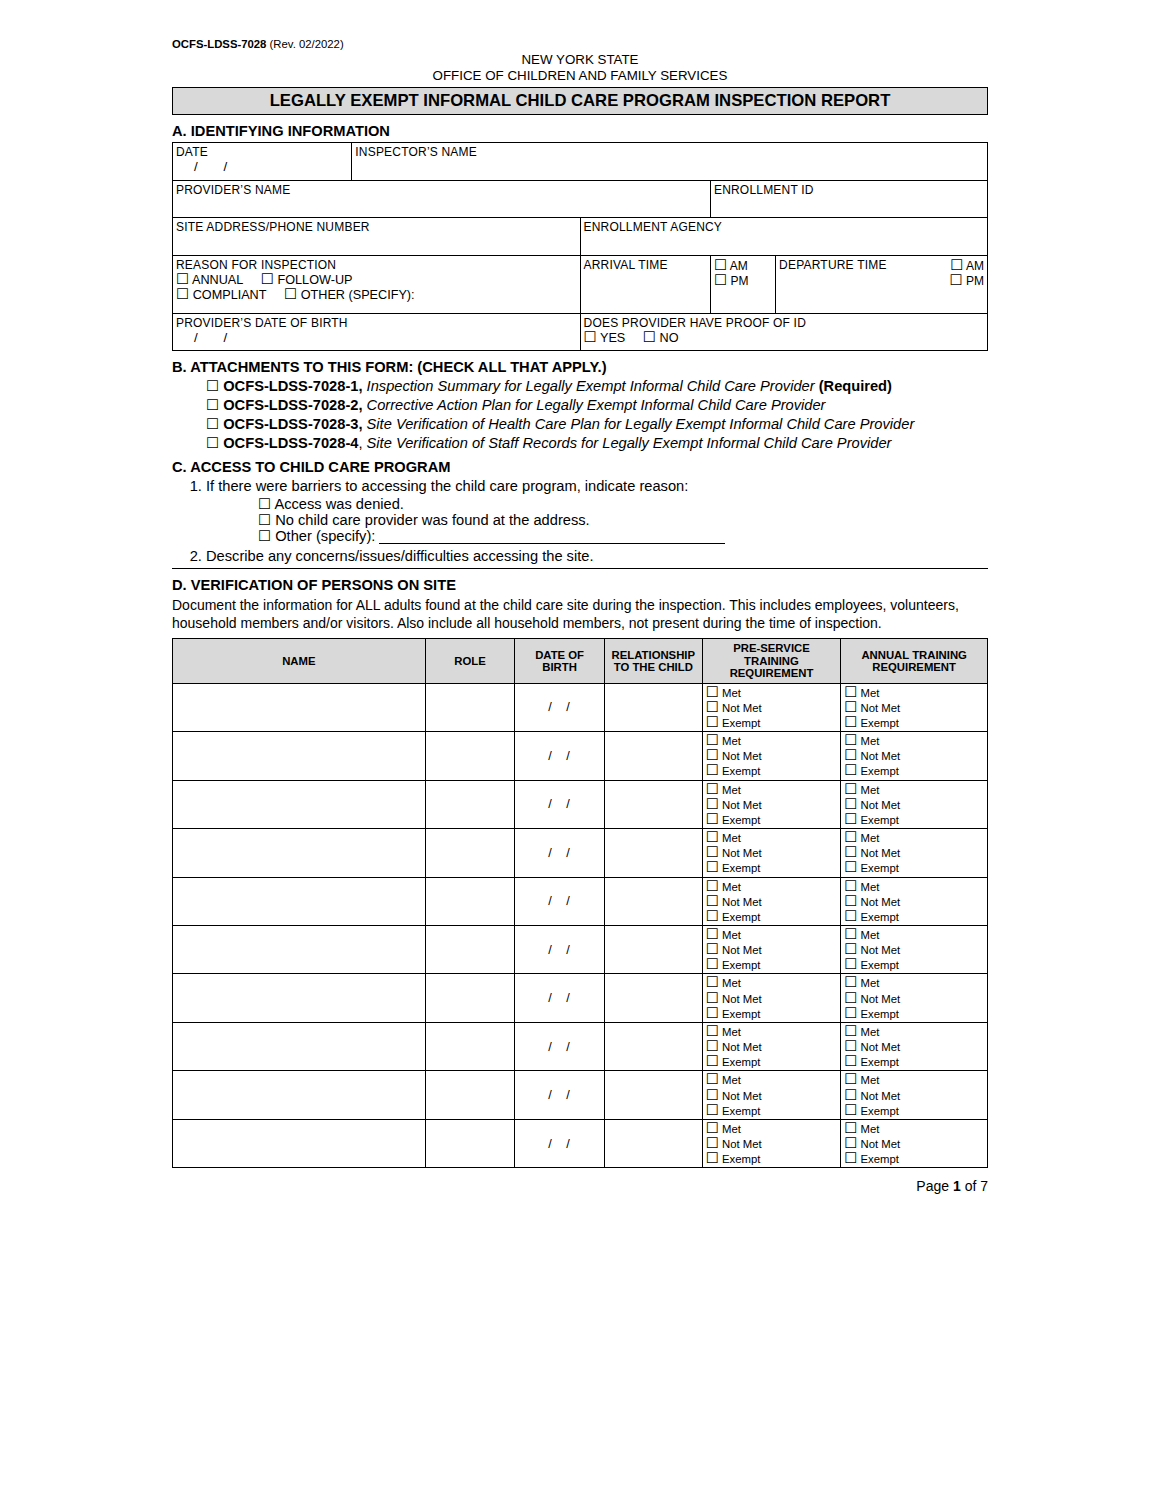OCFS-LDSS-7028 (Rev. 02/2022)
NEW YORK STATE
OFFICE OF CHILDREN AND FAMILY SERVICES
LEGALLY EXEMPT INFORMAL CHILD CARE PROGRAM INSPECTION REPORT
A. IDENTIFYING INFORMATION
| DATE / / | INSPECTOR’S NAME |
| PROVIDER’S NAME | ENROLLMENT ID |
| SITE ADDRESS/PHONE NUMBER | ENROLLMENT AGENCY |
| REASON FOR INSPECTION ☐ ANNUAL ☐ FOLLOW-UP ☐ COMPLIANT ☐ OTHER (SPECIFY): | ARRIVAL TIME | ☐ AM ☐ PM | / DEPARTURE TIME / ☐ AM ☐ PM / |
| PROVIDER’S DATE OF BIRTH / / | DOES PROVIDER HAVE PROOF OF ID ☐ YES ☐ NO |
B. ATTACHMENTS TO THIS FORM: (CHECK ALL THAT APPLY.)
☐ OCFS-LDSS-7028-1, Inspection Summary for Legally Exempt Informal Child Care Provider (Required)
☐ OCFS-LDSS-7028-2, Corrective Action Plan for Legally Exempt Informal Child Care Provider
☐ OCFS-LDSS-7028-3, Site Verification of Health Care Plan for Legally Exempt Informal Child Care Provider
☐ OCFS-LDSS-7028-4, Site Verification of Staff Records for Legally Exempt Informal Child Care Provider
C. ACCESS TO CHILD CARE PROGRAM
If there were barriers to accessing the child care program, indicate reason:
☐ Access was denied.
☐ No child care provider was found at the address.
☐ Other (specify):
Describe any concerns/issues/difficulties accessing the site.
D. VERIFICATION OF PERSONS ON SITE
Document the information for ALL adults found at the child care site during the inspection. This includes employees, volunteers, household members and/or visitors. Also include all household members, not present during the time of inspection.
| NAME | ROLE | DATE OF BIRTH | RELATIONSHIP TO THE CHILD | PRE-SERVICE TRAINING REQUIREMENT | ANNUAL TRAINING REQUIREMENT |
| --- | --- | --- | --- | --- | --- |
| | | / / | | ☐ Met ☐ Not Met ☐ Exempt | ☐ Met ☐ Not Met ☐ Exempt |
| | | / / | | ☐ Met ☐ Not Met ☐ Exempt | ☐ Met ☐ Not Met ☐ Exempt |
| | | / / | | ☐ Met ☐ Not Met ☐ Exempt | ☐ Met ☐ Not Met ☐ Exempt |
| | | / / | | ☐ Met ☐ Not Met ☐ Exempt | ☐ Met ☐ Not Met ☐ Exempt |
| | | / / | | ☐ Met ☐ Not Met ☐ Exempt | ☐ Met ☐ Not Met ☐ Exempt |
| | | / / | | ☐ Met ☐ Not Met ☐ Exempt | ☐ Met ☐ Not Met ☐ Exempt |
| | | / / | | ☐ Met ☐ Not Met ☐ Exempt | ☐ Met ☐ Not Met ☐ Exempt |
| | | / / | | ☐ Met ☐ Not Met ☐ Exempt | ☐ Met ☐ Not Met ☐ Exempt |
| | | / / | | ☐ Met ☐ Not Met ☐ Exempt | ☐ Met ☐ Not Met ☐ Exempt |
| | | / / | | ☐ Met ☐ Not Met ☐ Exempt | ☐ Met ☐ Not Met ☐ Exempt |
Page 1 of 7